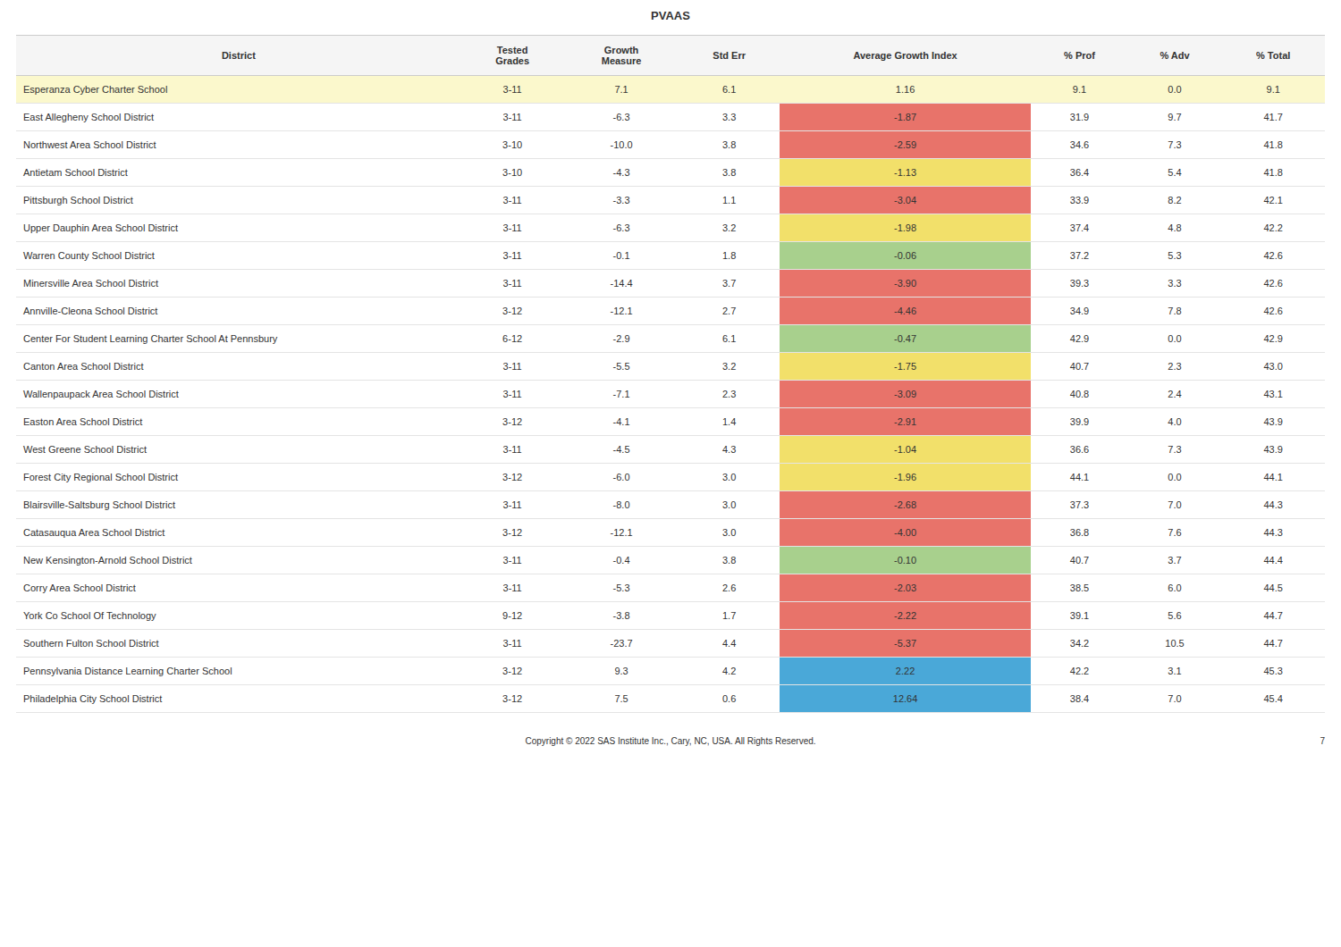PVAAS
| District | Tested Grades | Growth Measure | Std Err | Average Growth Index | % Prof | % Adv | % Total |
| --- | --- | --- | --- | --- | --- | --- | --- |
| Esperanza Cyber Charter School | 3-11 | 7.1 | 6.1 | 1.16 | 9.1 | 0.0 | 9.1 |
| East Allegheny School District | 3-11 | -6.3 | 3.3 | -1.87 | 31.9 | 9.7 | 41.7 |
| Northwest Area School District | 3-10 | -10.0 | 3.8 | -2.59 | 34.6 | 7.3 | 41.8 |
| Antietam School District | 3-10 | -4.3 | 3.8 | -1.13 | 36.4 | 5.4 | 41.8 |
| Pittsburgh School District | 3-11 | -3.3 | 1.1 | -3.04 | 33.9 | 8.2 | 42.1 |
| Upper Dauphin Area School District | 3-11 | -6.3 | 3.2 | -1.98 | 37.4 | 4.8 | 42.2 |
| Warren County School District | 3-11 | -0.1 | 1.8 | -0.06 | 37.2 | 5.3 | 42.6 |
| Minersville Area School District | 3-11 | -14.4 | 3.7 | -3.90 | 39.3 | 3.3 | 42.6 |
| Annville-Cleona School District | 3-12 | -12.1 | 2.7 | -4.46 | 34.9 | 7.8 | 42.6 |
| Center For Student Learning Charter School At Pennsbury | 6-12 | -2.9 | 6.1 | -0.47 | 42.9 | 0.0 | 42.9 |
| Canton Area School District | 3-11 | -5.5 | 3.2 | -1.75 | 40.7 | 2.3 | 43.0 |
| Wallenpaupack Area School District | 3-11 | -7.1 | 2.3 | -3.09 | 40.8 | 2.4 | 43.1 |
| Easton Area School District | 3-12 | -4.1 | 1.4 | -2.91 | 39.9 | 4.0 | 43.9 |
| West Greene School District | 3-11 | -4.5 | 4.3 | -1.04 | 36.6 | 7.3 | 43.9 |
| Forest City Regional School District | 3-12 | -6.0 | 3.0 | -1.96 | 44.1 | 0.0 | 44.1 |
| Blairsville-Saltsburg School District | 3-11 | -8.0 | 3.0 | -2.68 | 37.3 | 7.0 | 44.3 |
| Catasauqua Area School District | 3-12 | -12.1 | 3.0 | -4.00 | 36.8 | 7.6 | 44.3 |
| New Kensington-Arnold School District | 3-11 | -0.4 | 3.8 | -0.10 | 40.7 | 3.7 | 44.4 |
| Corry Area School District | 3-11 | -5.3 | 2.6 | -2.03 | 38.5 | 6.0 | 44.5 |
| York Co School Of Technology | 9-12 | -3.8 | 1.7 | -2.22 | 39.1 | 5.6 | 44.7 |
| Southern Fulton School District | 3-11 | -23.7 | 4.4 | -5.37 | 34.2 | 10.5 | 44.7 |
| Pennsylvania Distance Learning Charter School | 3-12 | 9.3 | 4.2 | 2.22 | 42.2 | 3.1 | 45.3 |
| Philadelphia City School District | 3-12 | 7.5 | 0.6 | 12.64 | 38.4 | 7.0 | 45.4 |
Copyright © 2022 SAS Institute Inc., Cary, NC, USA. All Rights Reserved. 7